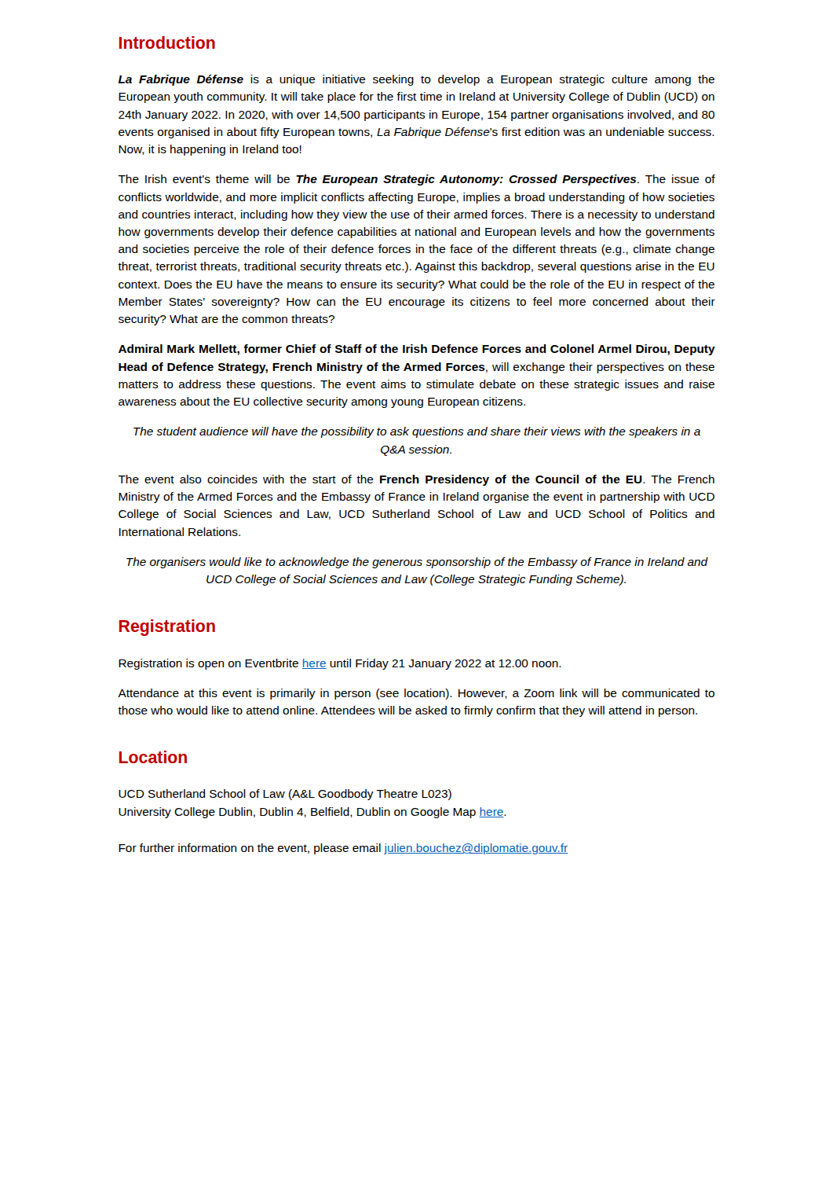Introduction
La Fabrique Défense is a unique initiative seeking to develop a European strategic culture among the European youth community. It will take place for the first time in Ireland at University College of Dublin (UCD) on 24th January 2022. In 2020, with over 14,500 participants in Europe, 154 partner organisations involved, and 80 events organised in about fifty European towns, La Fabrique Défense's first edition was an undeniable success. Now, it is happening in Ireland too!
The Irish event's theme will be The European Strategic Autonomy: Crossed Perspectives. The issue of conflicts worldwide, and more implicit conflicts affecting Europe, implies a broad understanding of how societies and countries interact, including how they view the use of their armed forces. There is a necessity to understand how governments develop their defence capabilities at national and European levels and how the governments and societies perceive the role of their defence forces in the face of the different threats (e.g., climate change threat, terrorist threats, traditional security threats etc.). Against this backdrop, several questions arise in the EU context. Does the EU have the means to ensure its security? What could be the role of the EU in respect of the Member States' sovereignty? How can the EU encourage its citizens to feel more concerned about their security? What are the common threats?
Admiral Mark Mellett, former Chief of Staff of the Irish Defence Forces and Colonel Armel Dirou, Deputy Head of Defence Strategy, French Ministry of the Armed Forces, will exchange their perspectives on these matters to address these questions. The event aims to stimulate debate on these strategic issues and raise awareness about the EU collective security among young European citizens.
The student audience will have the possibility to ask questions and share their views with the speakers in a Q&A session.
The event also coincides with the start of the French Presidency of the Council of the EU. The French Ministry of the Armed Forces and the Embassy of France in Ireland organise the event in partnership with UCD College of Social Sciences and Law, UCD Sutherland School of Law and UCD School of Politics and International Relations.
The organisers would like to acknowledge the generous sponsorship of the Embassy of France in Ireland and UCD College of Social Sciences and Law (College Strategic Funding Scheme).
Registration
Registration is open on Eventbrite here until Friday 21 January 2022 at 12.00 noon.
Attendance at this event is primarily in person (see location). However, a Zoom link will be communicated to those who would like to attend online. Attendees will be asked to firmly confirm that they will attend in person.
Location
UCD Sutherland School of Law (A&L Goodbody Theatre L023)
University College Dublin, Dublin 4, Belfield, Dublin on Google Map here.
For further information on the event, please email julien.bouchez@diplomatie.gouv.fr